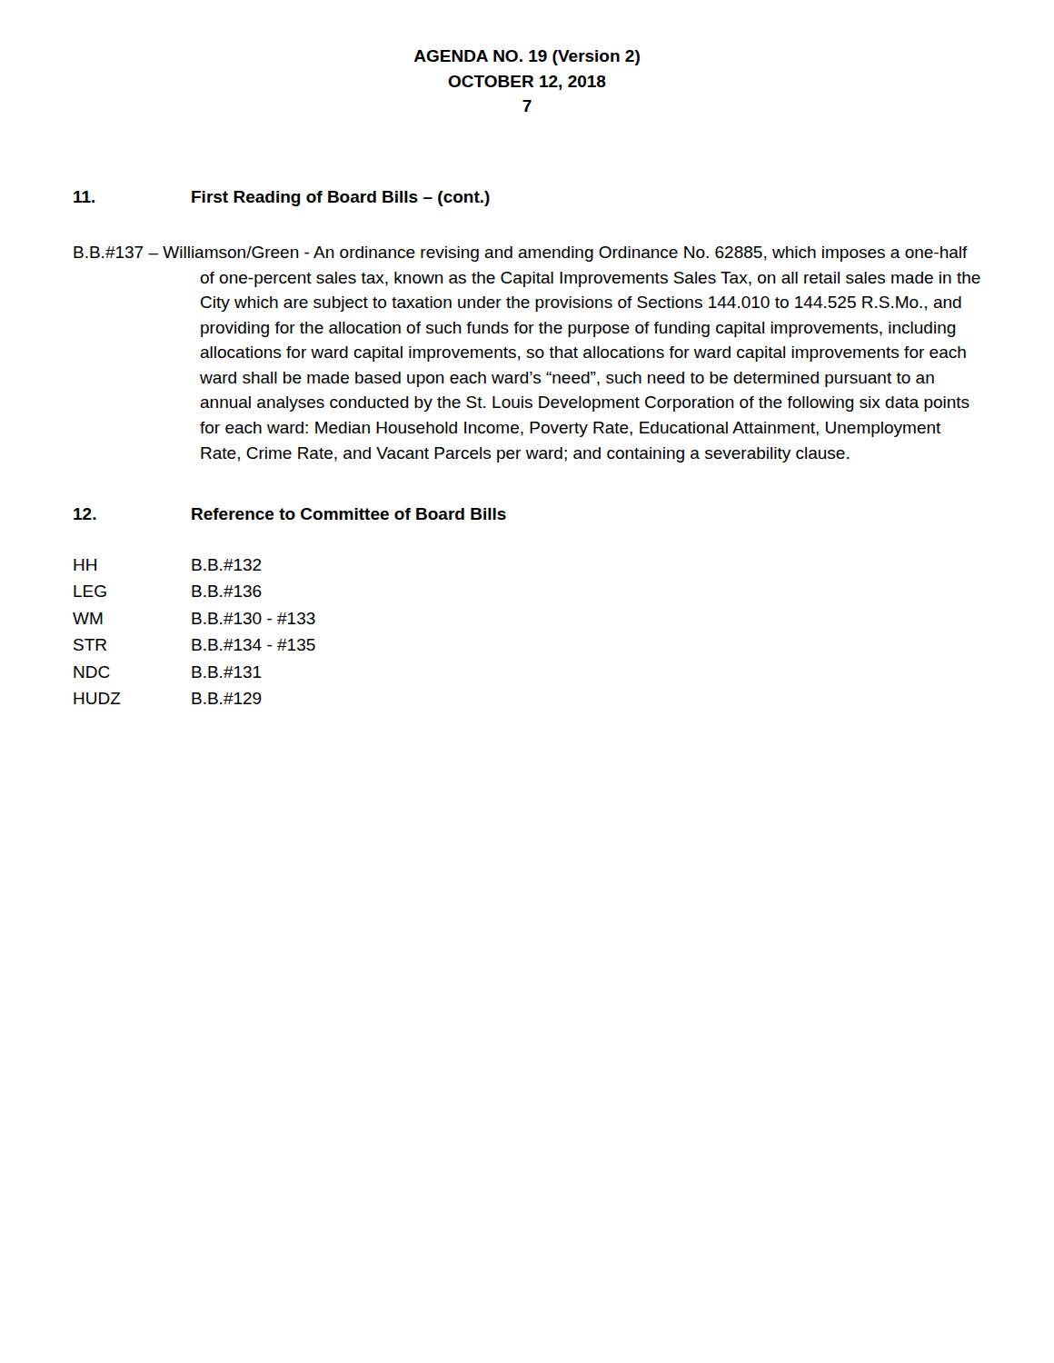AGENDA NO. 19 (Version 2)
OCTOBER 12, 2018
7
11. First Reading of Board Bills – (cont.)
B.B.#137 – Williamson/Green - An ordinance revising and amending Ordinance No. 62885, which imposes a one-half of one-percent sales tax, known as the Capital Improvements Sales Tax, on all retail sales made in the City which are subject to taxation under the provisions of Sections 144.010 to 144.525 R.S.Mo., and providing for the allocation of such funds for the purpose of funding capital improvements, including allocations for ward capital improvements, so that allocations for ward capital improvements for each ward shall be made based upon each ward’s “need”, such need to be determined pursuant to an annual analyses conducted by the St. Louis Development Corporation of the following six data points for each ward: Median Household Income, Poverty Rate, Educational Attainment, Unemployment Rate, Crime Rate, and Vacant Parcels per ward; and containing a severability clause.
12. Reference to Committee of Board Bills
| HH | B.B.#132 |
| LEG | B.B.#136 |
| WM | B.B.#130 - #133 |
| STR | B.B.#134 - #135 |
| NDC | B.B.#131 |
| HUDZ | B.B.#129 |